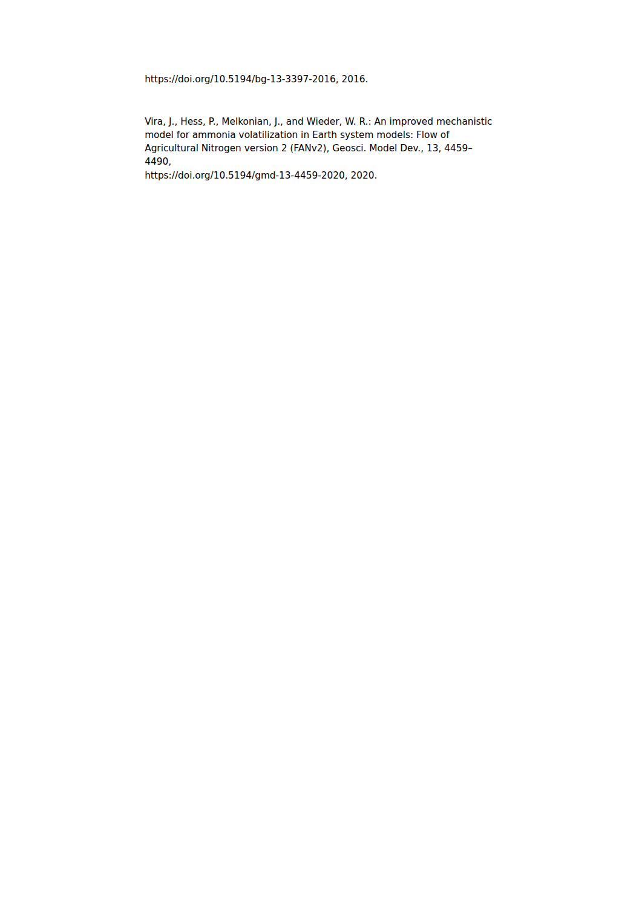https://doi.org/10.5194/bg-13-3397-2016, 2016.
Vira, J., Hess, P., Melkonian, J., and Wieder, W. R.: An improved mechanistic model for ammonia volatilization in Earth system models: Flow of Agricultural Nitrogen version 2 (FANv2), Geosci. Model Dev., 13, 4459–4490,
https://doi.org/10.5194/gmd-13-4459-2020, 2020.